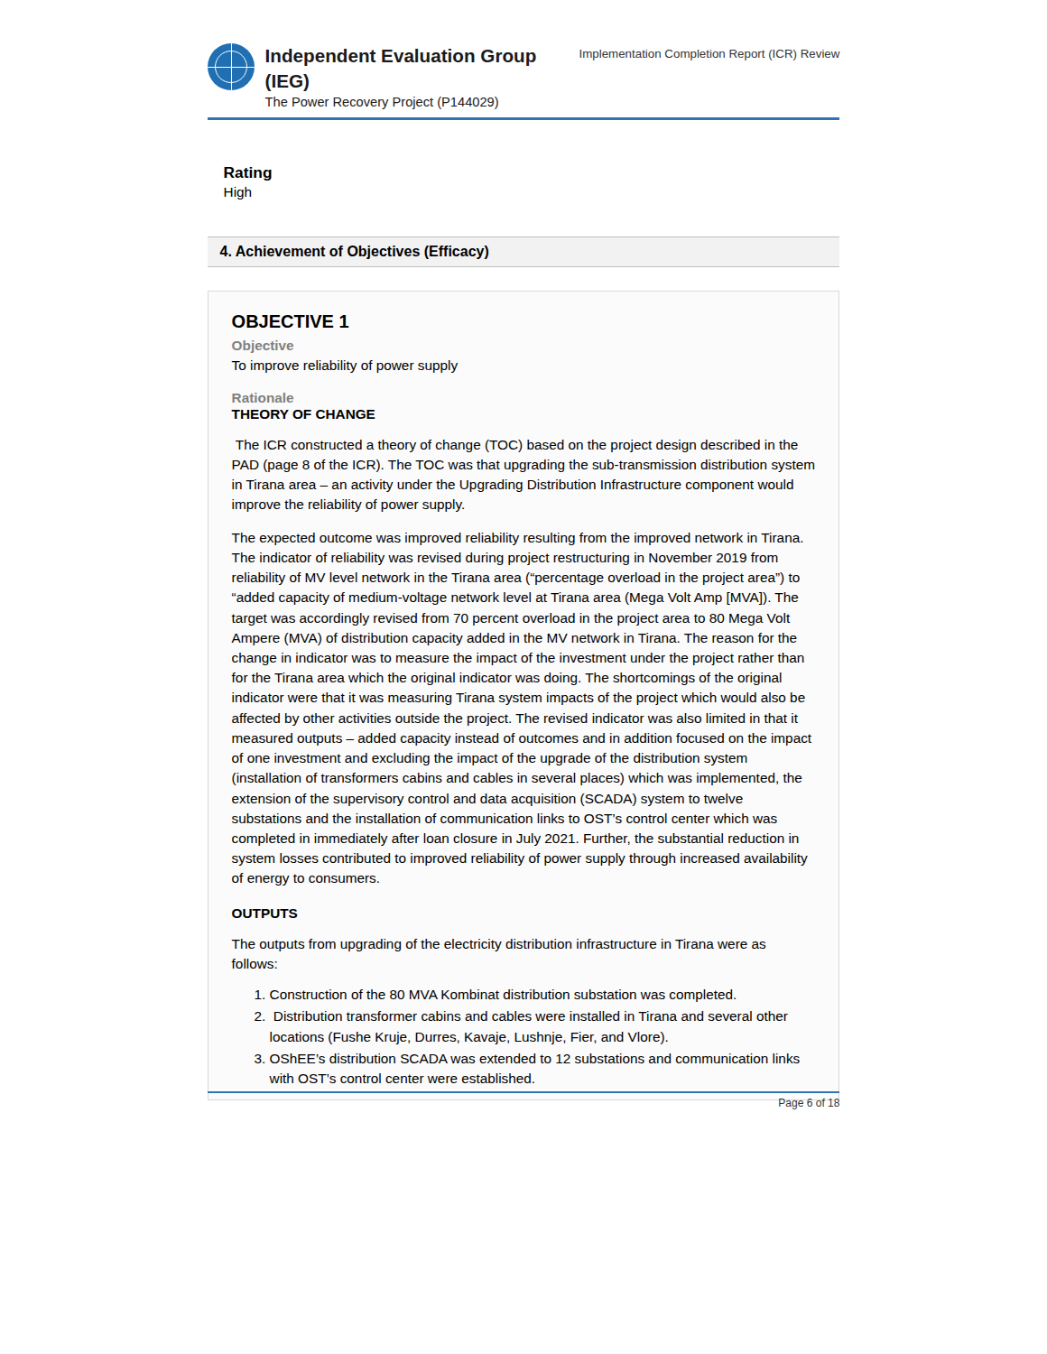Independent Evaluation Group (IEG)
The Power Recovery Project (P144029)
Implementation Completion Report (ICR) Review
Rating
High
4. Achievement of Objectives (Efficacy)
OBJECTIVE 1
Objective
To improve reliability of power supply
Rationale
THEORY OF CHANGE
The ICR constructed a theory of change (TOC) based on the project design described in the PAD (page 8 of the ICR). The TOC was that upgrading the sub-transmission distribution system in Tirana area – an activity under the Upgrading Distribution Infrastructure component would improve the reliability of power supply.
The expected outcome was improved reliability resulting from the improved network in Tirana. The indicator of reliability was revised during project restructuring in November 2019 from reliability of MV level network in the Tirana area (“percentage overload in the project area”) to “added capacity of medium-voltage network level at Tirana area (Mega Volt Amp [MVA]). The target was accordingly revised from 70 percent overload in the project area to 80 Mega Volt Ampere (MVA) of distribution capacity added in the MV network in Tirana. The reason for the change in indicator was to measure the impact of the investment under the project rather than for the Tirana area which the original indicator was doing. The shortcomings of the original indicator were that it was measuring Tirana system impacts of the project which would also be affected by other activities outside the project. The revised indicator was also limited in that it measured outputs – added capacity instead of outcomes and in addition focused on the impact of one investment and excluding the impact of the upgrade of the distribution system (installation of transformers cabins and cables in several places) which was implemented, the extension of the supervisory control and data acquisition (SCADA) system to twelve substations and the installation of communication links to OST’s control center which was completed in immediately after loan closure in July 2021. Further, the substantial reduction in system losses contributed to improved reliability of power supply through increased availability of energy to consumers.
OUTPUTS
The outputs from upgrading of the electricity distribution infrastructure in Tirana were as follows:
Construction of the 80 MVA Kombinat distribution substation was completed.
Distribution transformer cabins and cables were installed in Tirana and several other locations (Fushe Kruje, Durres, Kavaje, Lushnje, Fier, and Vlore).
OShEE’s distribution SCADA was extended to 12 substations and communication links with OST’s control center were established.
Page 6 of 18